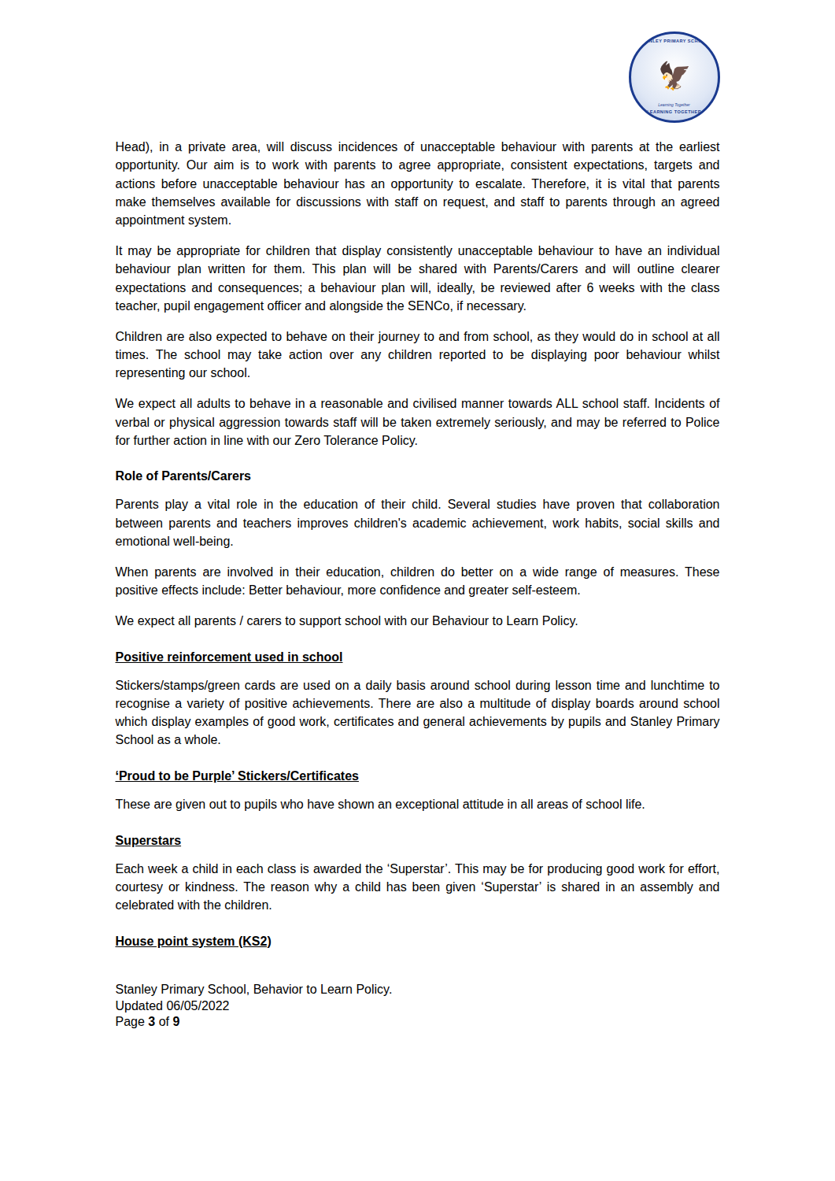Stanley Primary School
🦅
Learning Together
Learning Together
Head), in a private area, will discuss incidences of unacceptable behaviour with parents at the earliest opportunity. Our aim is to work with parents to agree appropriate, consistent expectations, targets and actions before unacceptable behaviour has an opportunity to escalate. Therefore, it is vital that parents make themselves available for discussions with staff on request, and staff to parents through an agreed appointment system.
It may be appropriate for children that display consistently unacceptable behaviour to have an individual behaviour plan written for them. This plan will be shared with Parents/Carers and will outline clearer expectations and consequences; a behaviour plan will, ideally, be reviewed after 6 weeks with the class teacher, pupil engagement officer and alongside the SENCo, if necessary.
Children are also expected to behave on their journey to and from school, as they would do in school at all times. The school may take action over any children reported to be displaying poor behaviour whilst representing our school.
We expect all adults to behave in a reasonable and civilised manner towards ALL school staff. Incidents of verbal or physical aggression towards staff will be taken extremely seriously, and may be referred to Police for further action in line with our Zero Tolerance Policy.
Role of Parents/Carers
Parents play a vital role in the education of their child. Several studies have proven that collaboration between parents and teachers improves children's academic achievement, work habits, social skills and emotional well-being.
When parents are involved in their education, children do better on a wide range of measures. These positive effects include: Better behaviour, more confidence and greater self-esteem.
We expect all parents / carers to support school with our Behaviour to Learn Policy.
Positive reinforcement used in school
Stickers/stamps/green cards are used on a daily basis around school during lesson time and lunchtime to recognise a variety of positive achievements. There are also a multitude of display boards around school which display examples of good work, certificates and general achievements by pupils and Stanley Primary School as a whole.
‘Proud to be Purple’ Stickers/Certificates
These are given out to pupils who have shown an exceptional attitude in all areas of school life.
Superstars
Each week a child in each class is awarded the ‘Superstar’. This may be for producing good work for effort, courtesy or kindness. The reason why a child has been given ‘Superstar’ is shared in an assembly and celebrated with the children.
House point system (KS2)
Stanley Primary School, Behavior to Learn Policy.
Updated 06/05/2022
Page 3 of 9